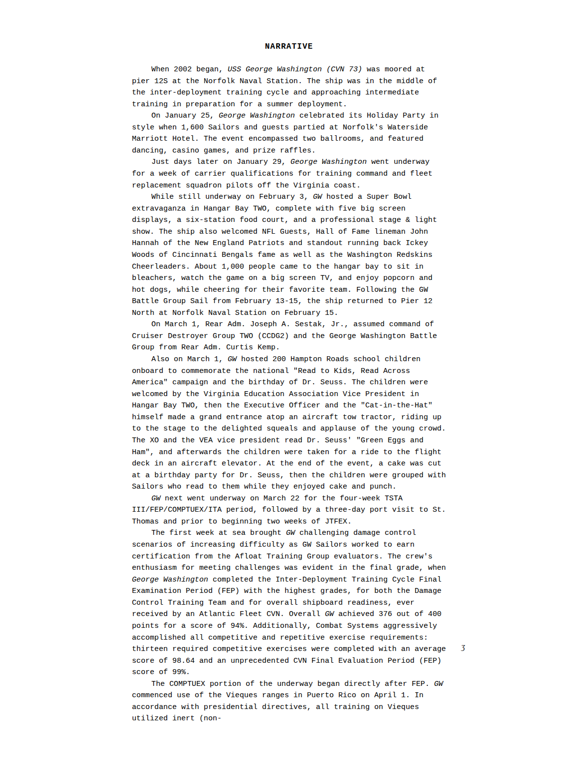NARRATIVE
When 2002 began, USS George Washington (CVN 73) was moored at pier 12S at the Norfolk Naval Station. The ship was in the middle of the inter-deployment training cycle and approaching intermediate training in preparation for a summer deployment.
On January 25, George Washington celebrated its Holiday Party in style when 1,600 Sailors and guests partied at Norfolk's Waterside Marriott Hotel. The event encompassed two ballrooms, and featured dancing, casino games, and prize raffles.
Just days later on January 29, George Washington went underway for a week of carrier qualifications for training command and fleet replacement squadron pilots off the Virginia coast.
While still underway on February 3, GW hosted a Super Bowl extravaganza in Hangar Bay TWO, complete with five big screen displays, a six-station food court, and a professional stage & light show. The ship also welcomed NFL Guests, Hall of Fame lineman John Hannah of the New England Patriots and standout running back Ickey Woods of Cincinnati Bengals fame as well as the Washington Redskins Cheerleaders. About 1,000 people came to the hangar bay to sit in bleachers, watch the game on a big screen TV, and enjoy popcorn and hot dogs, while cheering for their favorite team. Following the GW Battle Group Sail from February 13-15, the ship returned to Pier 12 North at Norfolk Naval Station on February 15.
On March 1, Rear Adm. Joseph A. Sestak, Jr., assumed command of Cruiser Destroyer Group TWO (CCDG2) and the George Washington Battle Group from Rear Adm. Curtis Kemp.
Also on March 1, GW hosted 200 Hampton Roads school children onboard to commemorate the national "Read to Kids, Read Across America" campaign and the birthday of Dr. Seuss. The children were welcomed by the Virginia Education Association Vice President in Hangar Bay TWO, then the Executive Officer and the "Cat-in-the-Hat" himself made a grand entrance atop an aircraft tow tractor, riding up to the stage to the delighted squeals and applause of the young crowd. The XO and the VEA vice president read Dr. Seuss' "Green Eggs and Ham", and afterwards the children were taken for a ride to the flight deck in an aircraft elevator. At the end of the event, a cake was cut at a birthday party for Dr. Seuss, then the children were grouped with Sailors who read to them while they enjoyed cake and punch.
GW next went underway on March 22 for the four-week TSTA III/FEP/COMPTUEX/ITA period, followed by a three-day port visit to St. Thomas and prior to beginning two weeks of JTFEX.
The first week at sea brought GW challenging damage control scenarios of increasing difficulty as GW Sailors worked to earn certification from the Afloat Training Group evaluators. The crew's enthusiasm for meeting challenges was evident in the final grade, when George Washington completed the Inter-Deployment Training Cycle Final Examination Period (FEP) with the highest grades, for both the Damage Control Training Team and for overall shipboard readiness, ever received by an Atlantic Fleet CVN. Overall GW achieved 376 out of 400 points for a score of 94%. Additionally, Combat Systems aggressively accomplished all competitive and repetitive exercise requirements: thirteen required competitive exercises were completed with an average score of 98.64 and an unprecedented CVN Final Evaluation Period (FEP) score of 99%.
The COMPTUEX portion of the underway began directly after FEP. GW commenced use of the Vieques ranges in Puerto Rico on April 1. In accordance with presidential directives, all training on Vieques utilized inert (non-
ʒ